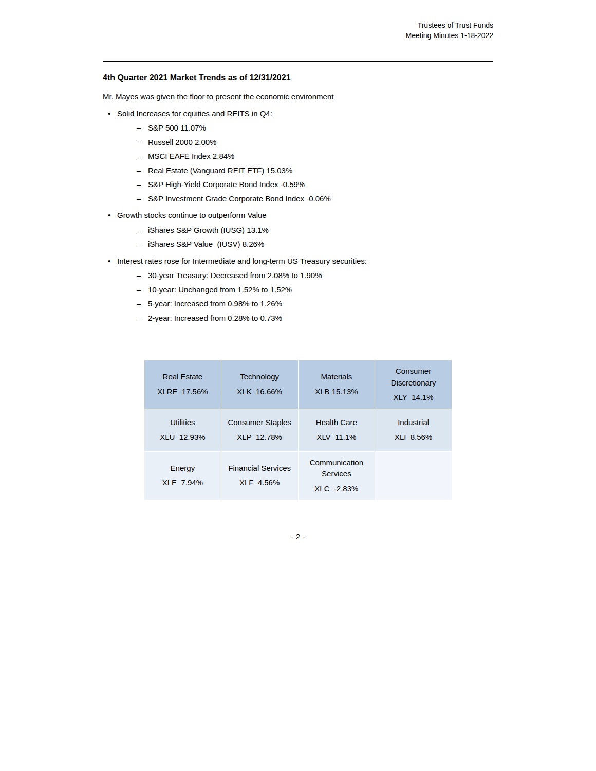Trustees of Trust Funds
Meeting Minutes 1-18-2022
4th Quarter 2021 Market Trends as of 12/31/2021
Mr. Mayes was given the floor to present the economic environment
Solid Increases for equities and REITS in Q4:
S&P 500 11.07%
Russell 2000 2.00%
MSCI EAFE Index 2.84%
Real Estate (Vanguard REIT ETF) 15.03%
S&P High-Yield Corporate Bond Index -0.59%
S&P Investment Grade Corporate Bond Index -0.06%
Growth stocks continue to outperform Value
iShares S&P Growth (IUSG) 13.1%
iShares S&P Value (IUSV) 8.26%
Interest rates rose for Intermediate and long-term US Treasury securities:
30-year Treasury: Decreased from 2.08% to 1.90%
10-year: Unchanged from 1.52% to 1.52%
5-year: Increased from 0.98% to 1.26%
2-year: Increased from 0.28% to 0.73%
| Real Estate XLRE 17.56% | Technology XLK 16.66% | Materials XLB 15.13% | Consumer Discretionary XLY 14.1% |
| Utilities XLU 12.93% | Consumer Staples XLP 12.78% | Health Care XLV 11.1% | Industrial XLI 8.56% |
| Energy XLE 7.94% | Financial Services XLF 4.56% | Communication Services XLC -2.83% | |
- 2 -